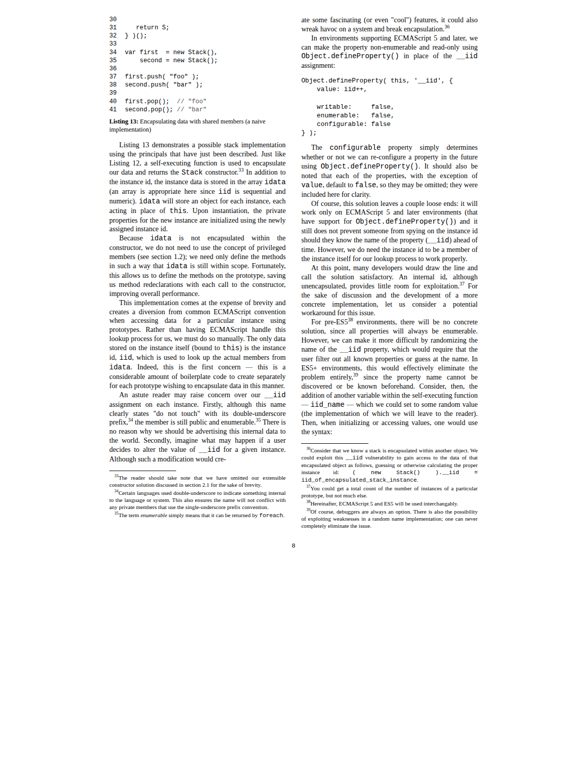30
31    return S;
32 } )();
33
34 var first  = new Stack(),
35     second = new Stack();
36
37 first.push( "foo" );
38 second.push( "bar" );
39
40 first.pop();  // "foo"
41 second.pop(); // "bar"
Listing 13: Encapsulating data with shared members (a naive implementation)
Listing 13 demonstrates a possible stack implementation using the principals that have just been described. Just like Listing 12, a self-executing function is used to encapsulate our data and returns the Stack constructor.33 In addition to the instance id, the instance data is stored in the array idata (an array is appropriate here since iid is sequential and numeric). idata will store an object for each instance, each acting in place of this. Upon instantiation, the private properties for the new instance are initialized using the newly assigned instance id.
Because idata is not encapsulated within the constructor, we do not need to use the concept of privileged members (see section 1.2); we need only define the methods in such a way that idata is still within scope. Fortunately, this allows us to define the methods on the prototype, saving us method redeclarations with each call to the constructor, improving overall performance.
This implementation comes at the expense of brevity and creates a diversion from common ECMAScript convention when accessing data for a particular instance using prototypes. Rather than having ECMAScript handle this lookup process for us, we must do so manually. The only data stored on the instance itself (bound to this) is the instance id, iid, which is used to look up the actual members from idata. Indeed, this is the first concern — this is a considerable amount of boilerplate code to create separately for each prototype wishing to encapsulate data in this manner.
An astute reader may raise concern over our __iid assignment on each instance. Firstly, although this name clearly states "do not touch" with its double-underscore prefix,34 the member is still public and enumerable.35 There is no reason why we should be advertising this internal data to the world. Secondly, imagine what may happen if a user decides to alter the value of __iid for a given instance. Although such a modification would cre-
33The reader should take note that we have omitted our extensible constructor solution discussed in section 2.1 for the sake of brevity.
34Certain languages used double-underscore to indicate something internal to the language or system. This also ensures the name will not conflict with any private members that use the single-underscore prefix convention.
35The term enumerable simply means that it can be returned by foreach.
ate some fascinating (or even "cool") features, it could also wreak havoc on a system and break encapsulation.36
In environments supporting ECMAScript 5 and later, we can make the property non-enumerable and read-only using Object.defineProperty() in place of the __iid assignment:
Object.defineProperty( this, '__iid', {
    value: iid++,

    writable:     false,
    enumerable:   false,
    configurable: false
} );
The configurable property simply determines whether or not we can re-configure a property in the future using Object.defineProperty(). It should also be noted that each of the properties, with the exception of value, default to false, so they may be omitted; they were included here for clarity.
Of course, this solution leaves a couple loose ends: it will work only on ECMAScript 5 and later environments (that have support for Object.defineProperty()) and it still does not prevent someone from spying on the instance id should they know the name of the property (__iid) ahead of time. However, we do need the instance id to be a member of the instance itself for our lookup process to work properly.
At this point, many developers would draw the line and call the solution satisfactory. An internal id, although unencapsulated, provides little room for exploitation.37 For the sake of discussion and the development of a more concrete implementation, let us consider a potential workaround for this issue.
For pre-ES538 environments, there will be no concrete solution, since all properties will always be enumerable. However, we can make it more difficult by randomizing the name of the __iid property, which would require that the user filter out all known properties or guess at the name. In ES5+ environments, this would effectively eliminate the problem entirely,39 since the property name cannot be discovered or be known beforehand. Consider, then, the addition of another variable within the self-executing function — iid_name — which we could set to some random value (the implementation of which we will leave to the reader). Then, when initializing or accessing values, one would use the syntax:
36Consider that we know a stack is encapsulated within another object. We could exploit this __iid vulnerability to gain access to the data of that encapsulated object as follows, guessing or otherwise calculating the proper instance id: ( new Stack() ).__iid = iid_of_encapsulated_stack_instance.
37You could get a total count of the number of instances of a particular prototype, but not much else.
38Hereinafter, ECMAScript 5 and ES5 will be used interchangably.
39Of course, debuggers are always an option. There is also the possibility of exploiting weaknesses in a random name implementation; one can never completely eliminate the issue.
8